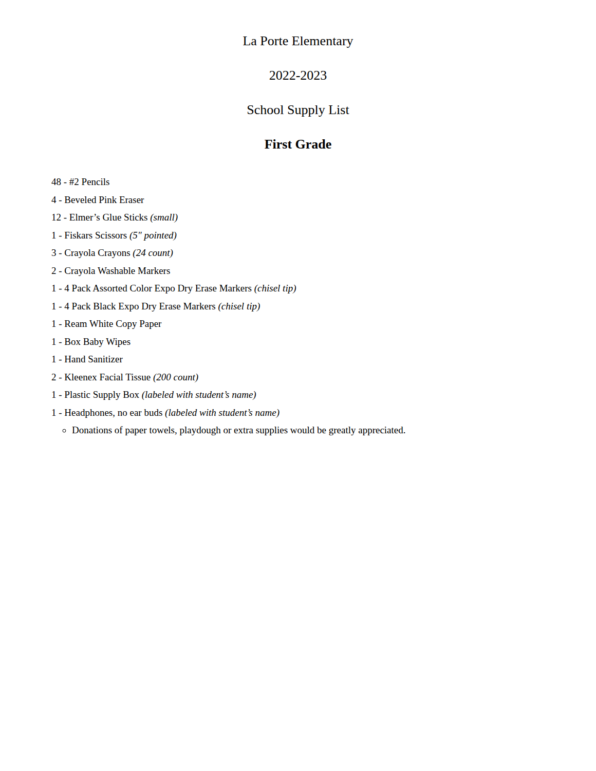La Porte Elementary
2022-2023
School Supply List
First Grade
48 - #2 Pencils
4 - Beveled Pink Eraser
12 - Elmer’s Glue Sticks (small)
1 - Fiskars Scissors (5" pointed)
3 - Crayola Crayons (24 count)
2 - Crayola Washable Markers
1 - 4 Pack Assorted Color Expo Dry Erase Markers (chisel tip)
1 - 4 Pack Black Expo Dry Erase Markers (chisel tip)
1 - Ream White Copy Paper
1 - Box Baby Wipes
1 - Hand Sanitizer
2 - Kleenex Facial Tissue (200 count)
1 - Plastic Supply Box (labeled with student’s name)
1 - Headphones, no ear buds (labeled with student’s name)
Donations of paper towels, playdough or extra supplies would be greatly appreciated.